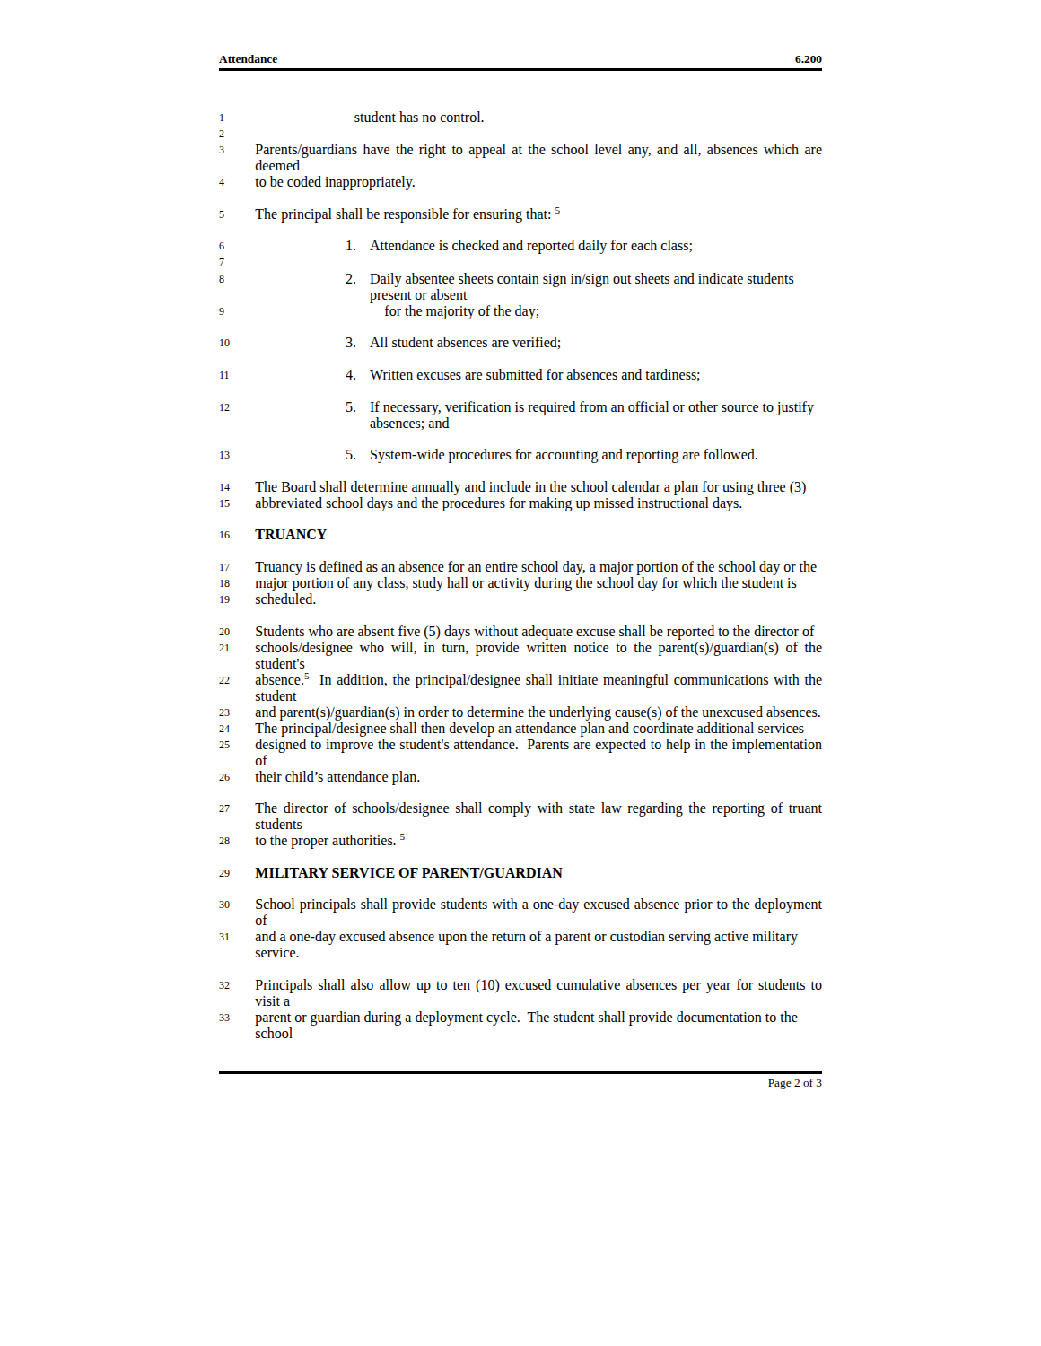Attendance 6.200
1
student has no control.
2
3
Parents/guardians have the right to appeal at the school level any, and all, absences which are deemed
4
to be coded inappropriately.
5
The principal shall be responsible for ensuring that: 5
6
1.
Attendance is checked and reported daily for each class;
7
8
2.
Daily absentee sheets contain sign in/sign out sheets and indicate students present or absent
9
for the majority of the day;
10
3.
All student absences are verified;
11
4.
Written excuses are submitted for absences and tardiness;
12
5.
If necessary, verification is required from an official or other source to justify absences; and
13
5.
System-wide procedures for accounting and reporting are followed.
14
The Board shall determine annually and include in the school calendar a plan for using three (3)
15
abbreviated school days and the procedures for making up missed instructional days.
16
TRUANCY
17
Truancy is defined as an absence for an entire school day, a major portion of the school day or the
18
major portion of any class, study hall or activity during the school day for which the student is
19
scheduled.
20
Students who are absent five (5) days without adequate excuse shall be reported to the director of
21
schools/designee who will, in turn, provide written notice to the parent(s)/guardian(s) of the student's
22
absence.5 In addition, the principal/designee shall initiate meaningful communications with the student
23
and parent(s)/guardian(s) in order to determine the underlying cause(s) of the unexcused absences.
24
The principal/designee shall then develop an attendance plan and coordinate additional services
25
designed to improve the student's attendance. Parents are expected to help in the implementation of
26
their child’s attendance plan.
27
The director of schools/designee shall comply with state law regarding the reporting of truant students
28
to the proper authorities. 5
29
MILITARY SERVICE OF PARENT/GUARDIAN
30
School principals shall provide students with a one-day excused absence prior to the deployment of
31
and a one-day excused absence upon the return of a parent or custodian serving active military service.
32
Principals shall also allow up to ten (10) excused cumulative absences per year for students to visit a
33
parent or guardian during a deployment cycle. The student shall provide documentation to the school
Page 2 of 3